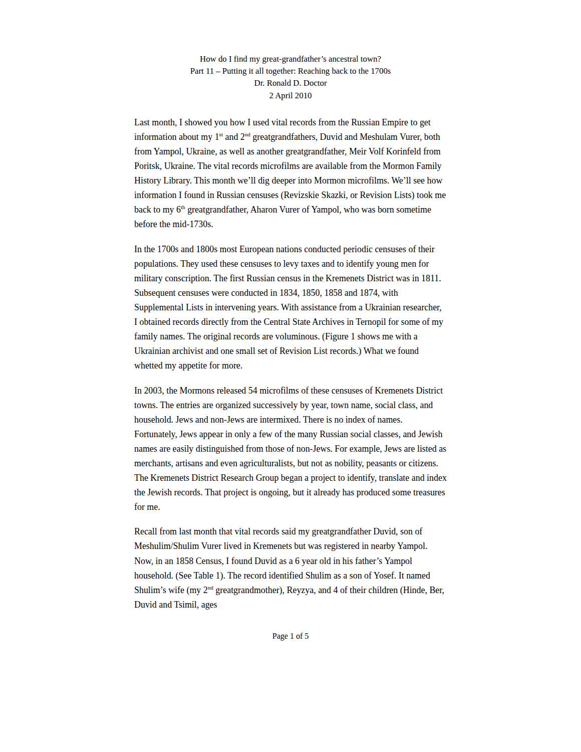How do I find my great-grandfather’s ancestral town? Part 11 – Putting it all together: Reaching back to the 1700s Dr. Ronald D. Doctor 2 April 2010
Last month, I showed you how I used vital records from the Russian Empire to get information about my 1st and 2nd greatgrandfathers, Duvid and Meshulam Vurer, both from Yampol, Ukraine, as well as another greatgrandfather, Meir Volf Korinfeld from Poritsk, Ukraine. The vital records microfilms are available from the Mormon Family History Library. This month we’ll dig deeper into Mormon microfilms. We’ll see how information I found in Russian censuses (Revizskie Skazki, or Revision Lists) took me back to my 6th greatgrandfather, Aharon Vurer of Yampol, who was born sometime before the mid-1730s.
In the 1700s and 1800s most European nations conducted periodic censuses of their populations. They used these censuses to levy taxes and to identify young men for military conscription. The first Russian census in the Kremenets District was in 1811. Subsequent censuses were conducted in 1834, 1850, 1858 and 1874, with Supplemental Lists in intervening years. With assistance from a Ukrainian researcher, I obtained records directly from the Central State Archives in Ternopil for some of my family names. The original records are voluminous. (Figure 1 shows me with a Ukrainian archivist and one small set of Revision List records.) What we found whetted my appetite for more.
In 2003, the Mormons released 54 microfilms of these censuses of Kremenets District towns. The entries are organized successively by year, town name, social class, and household. Jews and non-Jews are intermixed. There is no index of names. Fortunately, Jews appear in only a few of the many Russian social classes, and Jewish names are easily distinguished from those of non-Jews. For example, Jews are listed as merchants, artisans and even agriculturalists, but not as nobility, peasants or citizens. The Kremenets District Research Group began a project to identify, translate and index the Jewish records. That project is ongoing, but it already has produced some treasures for me.
Recall from last month that vital records said my greatgrandfather Duvid, son of Meshulim/Shulim Vurer lived in Kremenets but was registered in nearby Yampol. Now, in an 1858 Census, I found Duvid as a 6 year old in his father’s Yampol household. (See Table 1). The record identified Shulim as a son of Yosef. It named Shulim’s wife (my 2nd greatgrandmother), Reyzya, and 4 of their children (Hinde, Ber, Duvid and Tsimil, ages
Page 1 of 5